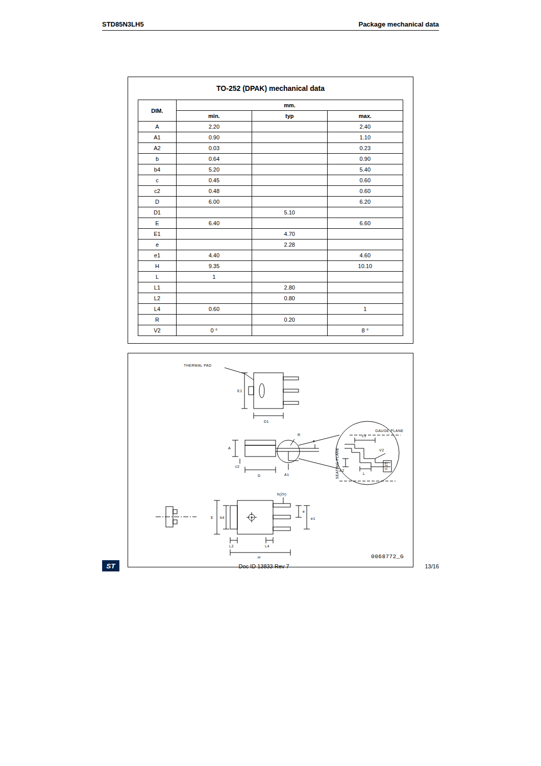STD85N3LH5
Package mechanical data
TO-252 (DPAK) mechanical data
| DIM. | mm. |
| --- | --- |
| min. | typ | max. |
| A | 2.20 | | 2.40 |
| A1 | 0.90 | | 1.10 |
| A2 | 0.03 | | 0.23 |
| b | 0.64 | | 0.90 |
| b4 | 5.20 | | 5.40 |
| c | 0.45 | | 0.60 |
| c2 | 0.48 | | 0.60 |
| D | 6.00 | | 6.20 |
| D1 | | 5.10 | |
| E | 6.40 | | 6.60 |
| E1 | | 4.70 | |
| e | | 2.28 | |
| e1 | 4.40 | | 4.60 |
| H | 9.35 | | 10.10 |
| L | 1 | | |
| L1 | | 2.80 | |
| L2 | | 0.80 | |
| L4 | 0.60 | | 1 |
| R | | 0.20 | |
| V2 | 0 ° | | 8 ° |
THERMAL PAD E1 D1 A c2 D A1 e R GAUGE PLANE L1 V2 A2 L 0.25 SEATING PLANE E b4 b(2x) e e1 L2 L4 H
0068772_G
ST
Doc ID 13833 Rev 7
13/16